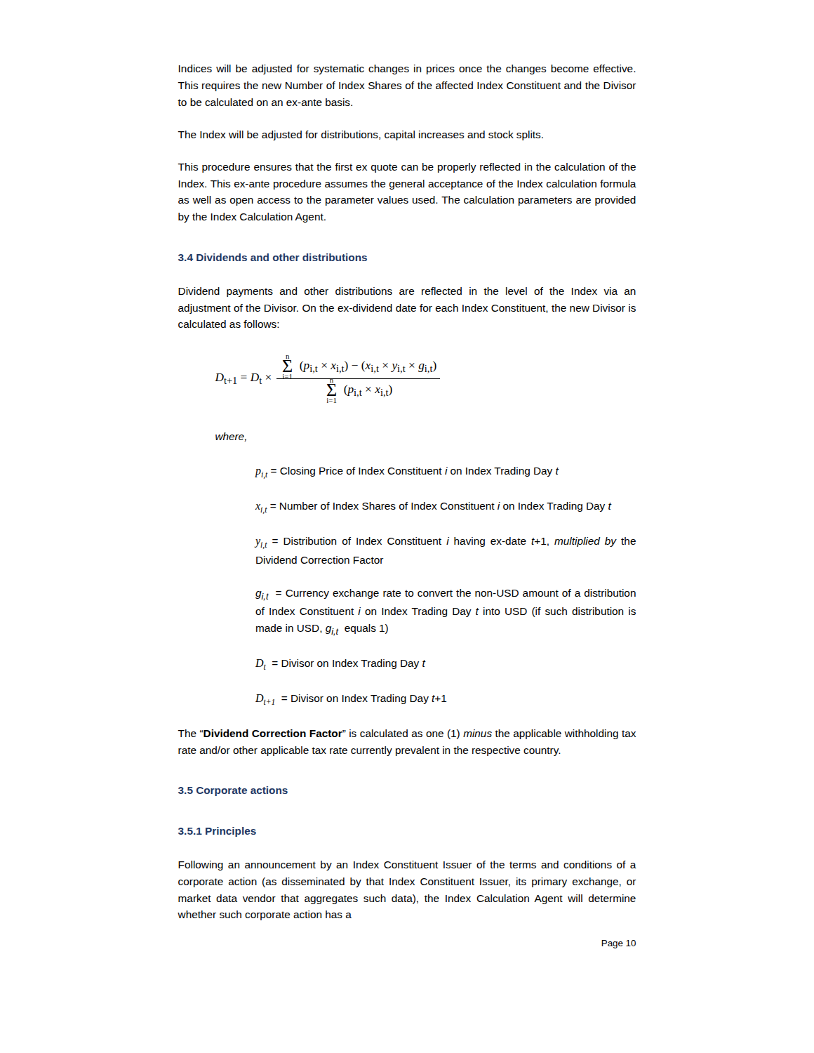Indices will be adjusted for systematic changes in prices once the changes become effective. This requires the new Number of Index Shares of the affected Index Constituent and the Divisor to be calculated on an ex-ante basis.
The Index will be adjusted for distributions, capital increases and stock splits.
This procedure ensures that the first ex quote can be properly reflected in the calculation of the Index. This ex-ante procedure assumes the general acceptance of the Index calculation formula as well as open access to the parameter values used. The calculation parameters are provided by the Index Calculation Agent.
3.4 Dividends and other distributions
Dividend payments and other distributions are reflected in the level of the Index via an adjustment of the Divisor. On the ex-dividend date for each Index Constituent, the new Divisor is calculated as follows:
Dt+1 = Dt × Σni=1(pi,t × xi,t) − (xi,t × yi,t × gi,t) Σni=1(pi,t × xi,t)
where,
pi,t = Closing Price of Index Constituent i on Index Trading Day t
xi,t = Number of Index Shares of Index Constituent i on Index Trading Day t
yi,t = Distribution of Index Constituent i having ex-date t+1, multiplied by the Dividend Correction Factor
gi,t = Currency exchange rate to convert the non-USD amount of a distribution of Index Constituent i on Index Trading Day t into USD (if such distribution is made in USD, gi,t equals 1)
Dt = Divisor on Index Trading Day t
Dt+1 = Divisor on Index Trading Day t+1
The “Dividend Correction Factor” is calculated as one (1) minus the applicable withholding tax rate and/or other applicable tax rate currently prevalent in the respective country.
3.5 Corporate actions
3.5.1 Principles
Following an announcement by an Index Constituent Issuer of the terms and conditions of a corporate action (as disseminated by that Index Constituent Issuer, its primary exchange, or market data vendor that aggregates such data), the Index Calculation Agent will determine whether such corporate action has a
Page 10